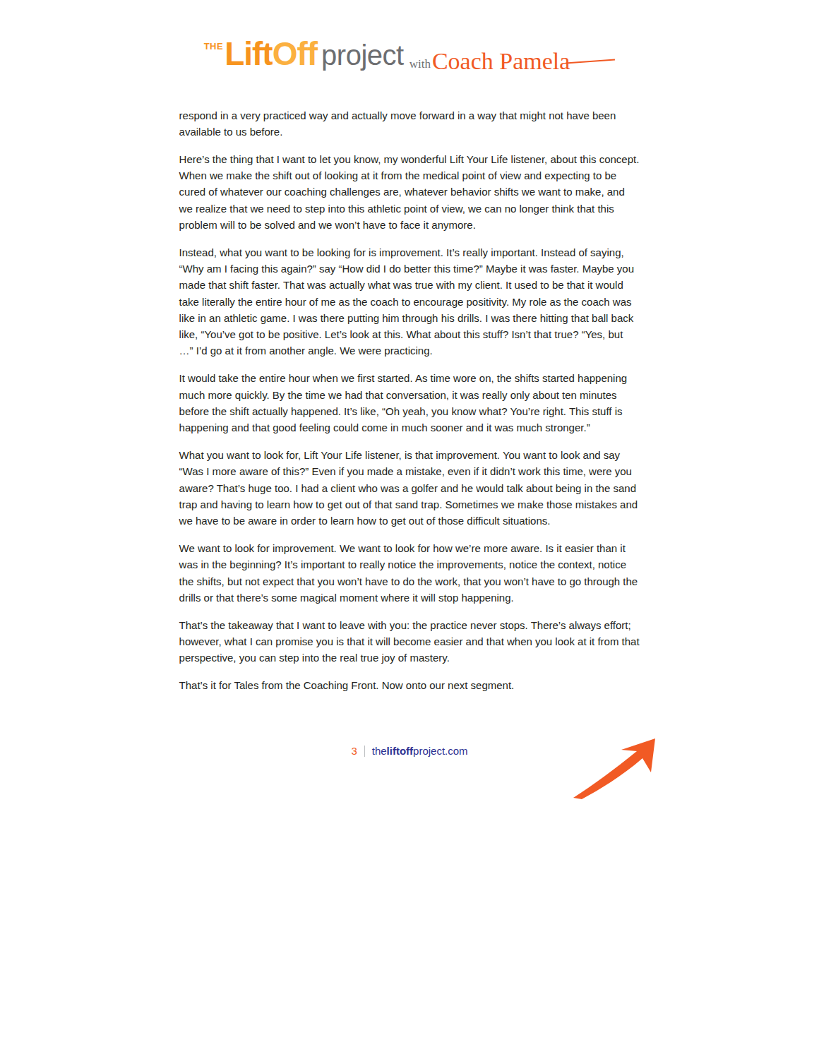THE Lift Οff project with Coach Pamela
respond in a very practiced way and actually move forward in a way that might not have been available to us before.
Here’s the thing that I want to let you know, my wonderful Lift Your Life listener, about this concept. When we make the shift out of looking at it from the medical point of view and expecting to be cured of whatever our coaching challenges are, whatever behavior shifts we want to make, and we realize that we need to step into this athletic point of view, we can no longer think that this problem will to be solved and we won’t have to face it anymore.
Instead, what you want to be looking for is improvement. It’s really important. Instead of saying, “Why am I facing this again?” say “How did I do better this time?” Maybe it was faster. Maybe you made that shift faster. That was actually what was true with my client. It used to be that it would take literally the entire hour of me as the coach to encourage positivity. My role as the coach was like in an athletic game. I was there putting him through his drills. I was there hitting that ball back like, “You’ve got to be positive. Let’s look at this. What about this stuff? Isn’t that true? “Yes, but …” I’d go at it from another angle. We were practicing.
It would take the entire hour when we first started. As time wore on, the shifts started happening much more quickly. By the time we had that conversation, it was really only about ten minutes before the shift actually happened. It’s like, “Oh yeah, you know what? You’re right. This stuff is happening and that good feeling could come in much sooner and it was much stronger.”
What you want to look for, Lift Your Life listener, is that improvement. You want to look and say “Was I more aware of this?” Even if you made a mistake, even if it didn’t work this time, were you aware? That’s huge too. I had a client who was a golfer and he would talk about being in the sand trap and having to learn how to get out of that sand trap. Sometimes we make those mistakes and we have to be aware in order to learn how to get out of those difficult situations.
We want to look for improvement. We want to look for how we’re more aware. Is it easier than it was in the beginning? It’s important to really notice the improvements, notice the context, notice the shifts, but not expect that you won’t have to do the work, that you won’t have to go through the drills or that there’s some magical moment where it will stop happening.
That’s the takeaway that I want to leave with you: the practice never stops. There’s always effort; however, what I can promise you is that it will become easier and that when you look at it from that perspective, you can step into the real true joy of mastery.
That’s it for Tales from the Coaching Front. Now onto our next segment.
3 the liftoff project.com